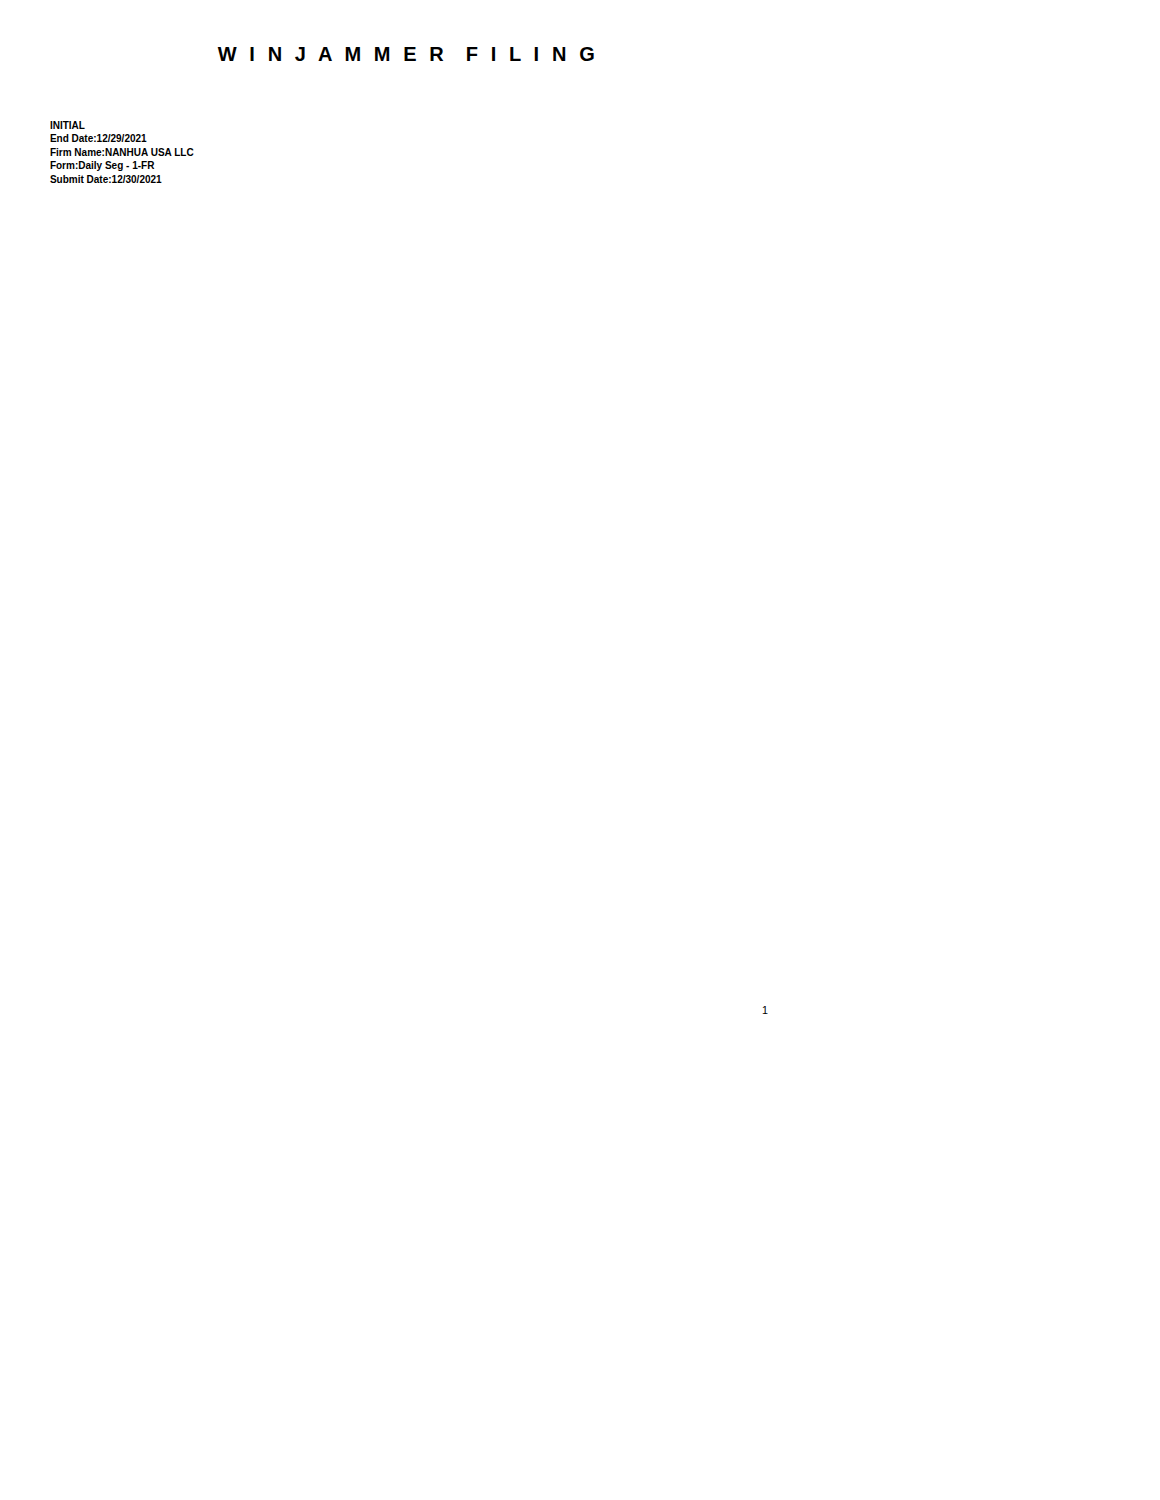W I N J A M M E R F I L I N G
INITIAL
End Date:12/29/2021
Firm Name:NANHUA USA LLC
Form:Daily Seg - 1-FR
Submit Date:12/30/2021
1